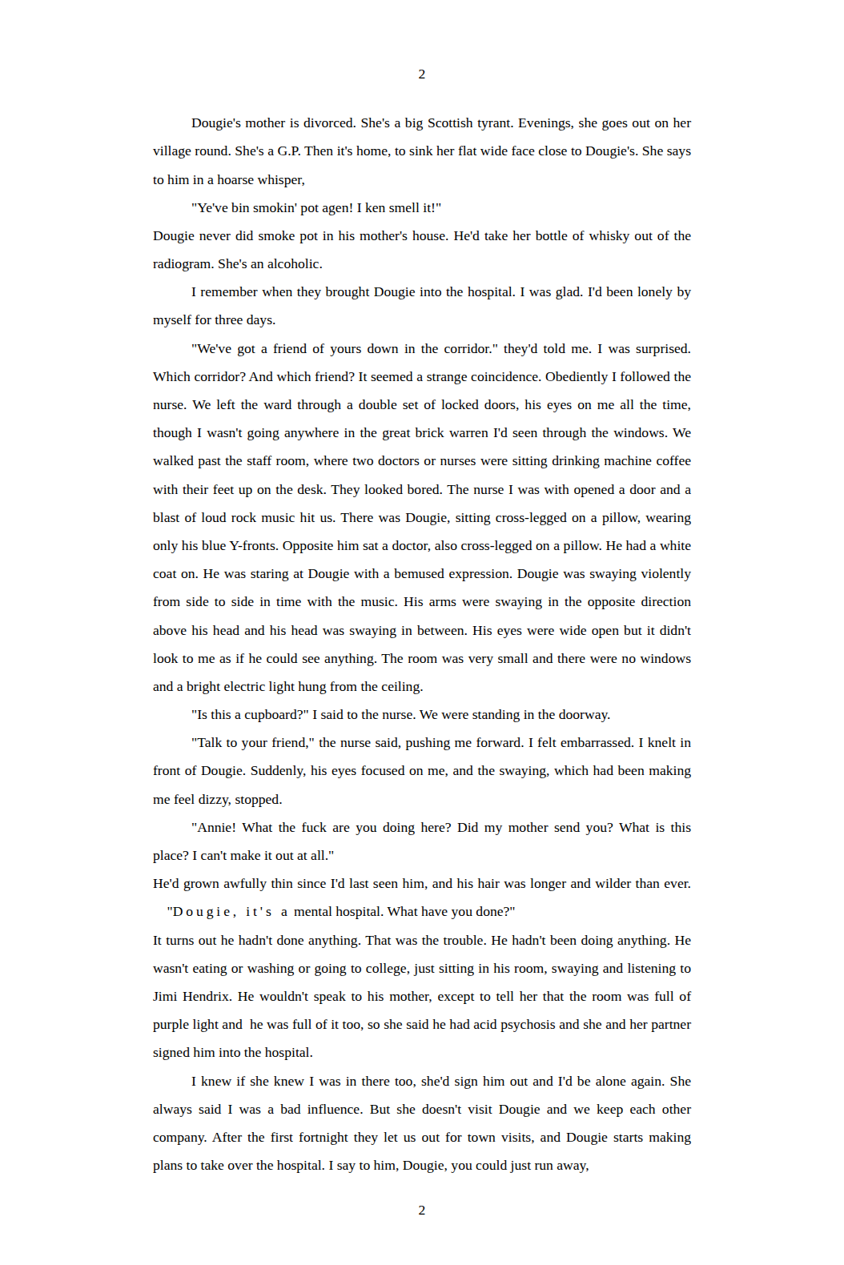2
Dougie's mother is divorced. She's a big Scottish tyrant. Evenings, she goes out on her village round. She's a G.P. Then it's home, to sink her flat wide face close to Dougie's. She says to him in a hoarse whisper,
"Ye've bin smokin' pot agen! I ken smell it!"
Dougie never did smoke pot in his mother's house. He'd take her bottle of whisky out of the radiogram. She's an alcoholic.
I remember when they brought Dougie into the hospital. I was glad. I'd been lonely by myself for three days.
"We've got a friend of yours down in the corridor." they'd told me. I was surprised. Which corridor? And which friend? It seemed a strange coincidence. Obediently I followed the nurse. We left the ward through a double set of locked doors, his eyes on me all the time, though I wasn't going anywhere in the great brick warren I'd seen through the windows. We walked past the staff room, where two doctors or nurses were sitting drinking machine coffee with their feet up on the desk. They looked bored. The nurse I was with opened a door and a blast of loud rock music hit us. There was Dougie, sitting cross-legged on a pillow, wearing only his blue Y-fronts. Opposite him sat a doctor, also cross-legged on a pillow. He had a white coat on. He was staring at Dougie with a bemused expression. Dougie was swaying violently from side to side in time with the music. His arms were swaying in the opposite direction above his head and his head was swaying in between. His eyes were wide open but it didn't look to me as if he could see anything. The room was very small and there were no windows and a bright electric light hung from the ceiling.
"Is this a cupboard?" I said to the nurse. We were standing in the doorway.
"Talk to your friend," the nurse said, pushing me forward. I felt embarrassed. I knelt in front of Dougie. Suddenly, his eyes focused on me, and the swaying, which had been making me feel dizzy, stopped.
"Annie! What the fuck are you doing here? Did my mother send you? What is this place? I can't make it out at all."
He'd grown awfully thin since I'd last seen him, and his hair was longer and wilder than ever. "Dougie, it's a mental hospital. What have you done?"
It turns out he hadn't done anything. That was the trouble. He hadn't been doing anything. He wasn't eating or washing or going to college, just sitting in his room, swaying and listening to Jimi Hendrix. He wouldn't speak to his mother, except to tell her that the room was full of purple light and he was full of it too, so she said he had acid psychosis and she and her partner signed him into the hospital.
I knew if she knew I was in there too, she'd sign him out and I'd be alone again. She always said I was a bad influence. But she doesn't visit Dougie and we keep each other company. After the first fortnight they let us out for town visits, and Dougie starts making plans to take over the hospital. I say to him, Dougie, you could just run away,
2